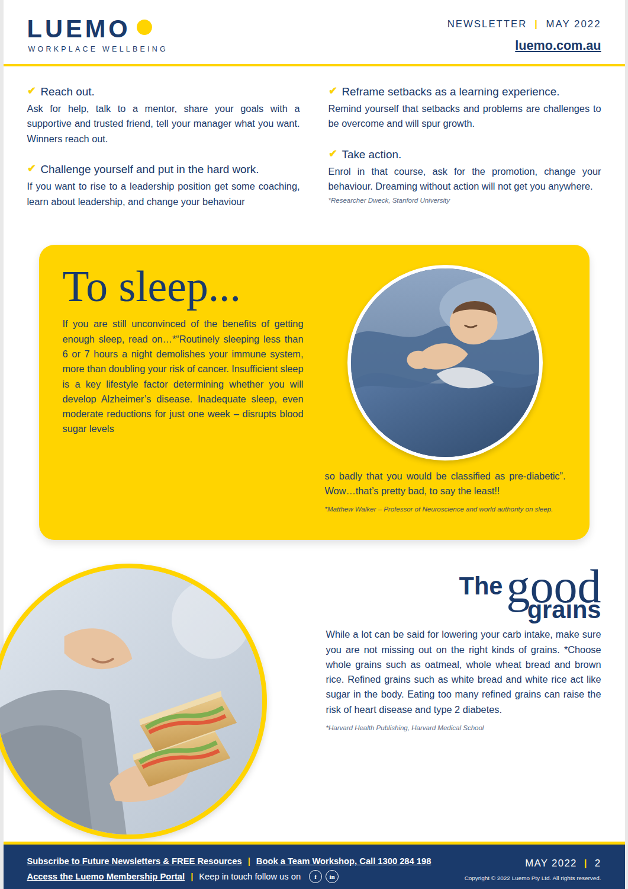LUEMO
WORKPLACE WELLBEING
NEWSLETTER | MAY 2022
luemo.com.au
✔Reach out.
Ask for help, talk to a mentor, share your goals with a supportive and trusted friend, tell your manager what you want. Winners reach out.
✔Challenge yourself and put in the hard work.
If you want to rise to a leadership position get some coaching, learn about leadership, and change your behaviour
✔Reframe setbacks as a learning experience.
Remind yourself that setbacks and problems are challenges to be overcome and will spur growth.
✔Take action.
Enrol in that course, ask for the promotion, change your behaviour. Dreaming without action will not get you anywhere.
*Researcher Dweck, Stanford University
To sleep...
If you are still unconvinced of the benefits of getting enough sleep, read on…*“Routinely sleeping less than 6 or 7 hours a night demolishes your immune system, more than doubling your risk of cancer. Insufficient sleep is a key lifestyle factor determining whether you will develop Alzheimer’s disease. Inadequate sleep, even moderate reductions for just one week – disrupts blood sugar levels
so badly that you would be classified as pre-diabetic”. Wow…that’s pretty bad, to say the least!!
*Matthew Walker – Professor of Neuroscience and world authority on sleep.
The good grains
While a lot can be said for lowering your carb intake, make sure you are not missing out on the right kinds of grains. *Choose whole grains such as oatmeal, whole wheat bread and brown rice. Refined grains such as white bread and white rice act like sugar in the body. Eating too many refined grains can raise the risk of heart disease and type 2 diabetes.
*Harvard Health Publishing, Harvard Medical School
Subscribe to Future Newsletters & FREE Resources | Book a Team Workshop, Call 1300 284 198
Access the Luemo Membership Portal | Keep in touch follow us on f in
MAY 2022 | 2
Copyright © 2022 Luemo Pty Ltd. All rights reserved.